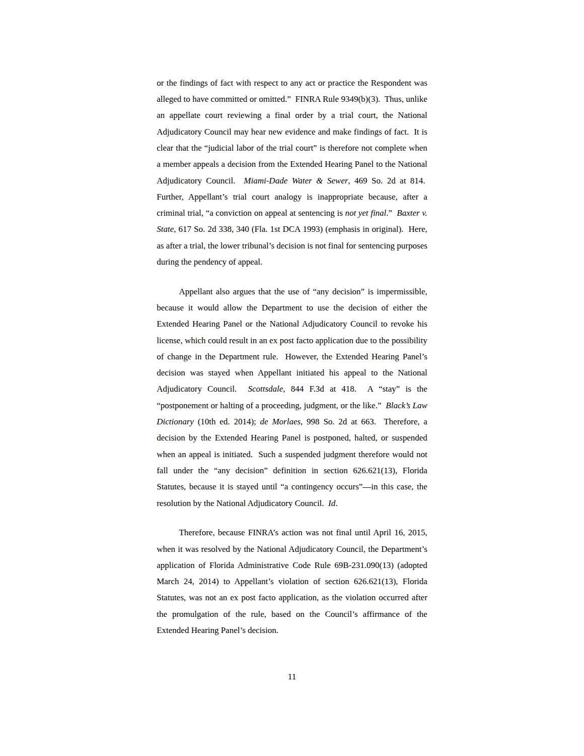or the findings of fact with respect to any act or practice the Respondent was alleged to have committed or omitted.” FINRA Rule 9349(b)(3). Thus, unlike an appellate court reviewing a final order by a trial court, the National Adjudicatory Council may hear new evidence and make findings of fact. It is clear that the “judicial labor of the trial court” is therefore not complete when a member appeals a decision from the Extended Hearing Panel to the National Adjudicatory Council. Miami-Dade Water & Sewer, 469 So. 2d at 814. Further, Appellant’s trial court analogy is inappropriate because, after a criminal trial, “a conviction on appeal at sentencing is not yet final.” Baxter v. State, 617 So. 2d 338, 340 (Fla. 1st DCA 1993) (emphasis in original). Here, as after a trial, the lower tribunal’s decision is not final for sentencing purposes during the pendency of appeal.
Appellant also argues that the use of “any decision” is impermissible, because it would allow the Department to use the decision of either the Extended Hearing Panel or the National Adjudicatory Council to revoke his license, which could result in an ex post facto application due to the possibility of change in the Department rule. However, the Extended Hearing Panel’s decision was stayed when Appellant initiated his appeal to the National Adjudicatory Council. Scottsdale, 844 F.3d at 418. A “stay” is the “postponement or halting of a proceeding, judgment, or the like.” Black’s Law Dictionary (10th ed. 2014); de Morlaes, 998 So. 2d at 663. Therefore, a decision by the Extended Hearing Panel is postponed, halted, or suspended when an appeal is initiated. Such a suspended judgment therefore would not fall under the “any decision” definition in section 626.621(13), Florida Statutes, because it is stayed until “a contingency occurs”—in this case, the resolution by the National Adjudicatory Council. Id.
Therefore, because FINRA’s action was not final until April 16, 2015, when it was resolved by the National Adjudicatory Council, the Department’s application of Florida Administrative Code Rule 69B-231.090(13) (adopted March 24, 2014) to Appellant’s violation of section 626.621(13), Florida Statutes, was not an ex post facto application, as the violation occurred after the promulgation of the rule, based on the Council’s affirmance of the Extended Hearing Panel’s decision.
11